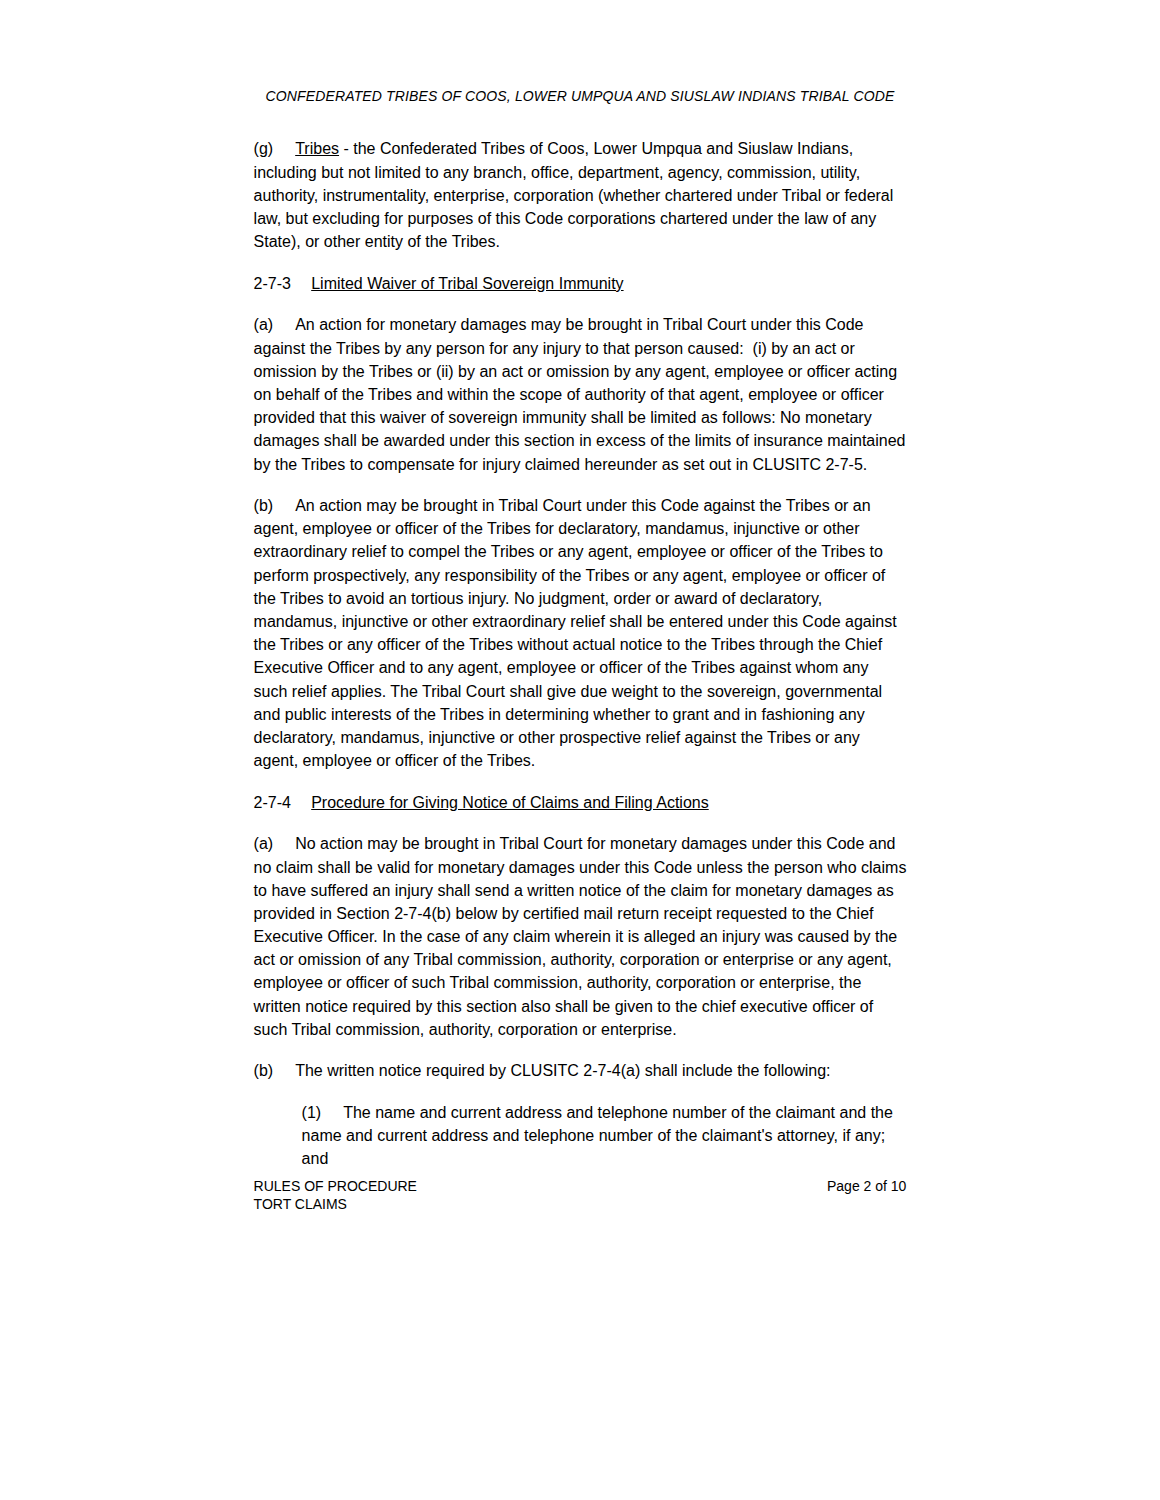CONFEDERATED TRIBES OF COOS, LOWER UMPQUA AND SIUSLAW INDIANS TRIBAL CODE
(g) Tribes - the Confederated Tribes of Coos, Lower Umpqua and Siuslaw Indians, including but not limited to any branch, office, department, agency, commission, utility, authority, instrumentality, enterprise, corporation (whether chartered under Tribal or federal law, but excluding for purposes of this Code corporations chartered under the law of any State), or other entity of the Tribes.
2-7-3 Limited Waiver of Tribal Sovereign Immunity
(a) An action for monetary damages may be brought in Tribal Court under this Code against the Tribes by any person for any injury to that person caused: (i) by an act or omission by the Tribes or (ii) by an act or omission by any agent, employee or officer acting on behalf of the Tribes and within the scope of authority of that agent, employee or officer provided that this waiver of sovereign immunity shall be limited as follows: No monetary damages shall be awarded under this section in excess of the limits of insurance maintained by the Tribes to compensate for injury claimed hereunder as set out in CLUSITC 2-7-5.
(b) An action may be brought in Tribal Court under this Code against the Tribes or an agent, employee or officer of the Tribes for declaratory, mandamus, injunctive or other extraordinary relief to compel the Tribes or any agent, employee or officer of the Tribes to perform prospectively, any responsibility of the Tribes or any agent, employee or officer of the Tribes to avoid an tortious injury. No judgment, order or award of declaratory, mandamus, injunctive or other extraordinary relief shall be entered under this Code against the Tribes or any officer of the Tribes without actual notice to the Tribes through the Chief Executive Officer and to any agent, employee or officer of the Tribes against whom any such relief applies. The Tribal Court shall give due weight to the sovereign, governmental and public interests of the Tribes in determining whether to grant and in fashioning any declaratory, mandamus, injunctive or other prospective relief against the Tribes or any agent, employee or officer of the Tribes.
2-7-4 Procedure for Giving Notice of Claims and Filing Actions
(a) No action may be brought in Tribal Court for monetary damages under this Code and no claim shall be valid for monetary damages under this Code unless the person who claims to have suffered an injury shall send a written notice of the claim for monetary damages as provided in Section 2-7-4(b) below by certified mail return receipt requested to the Chief Executive Officer. In the case of any claim wherein it is alleged an injury was caused by the act or omission of any Tribal commission, authority, corporation or enterprise or any agent, employee or officer of such Tribal commission, authority, corporation or enterprise, the written notice required by this section also shall be given to the chief executive officer of such Tribal commission, authority, corporation or enterprise.
(b) The written notice required by CLUSITC 2-7-4(a) shall include the following:
(1) The name and current address and telephone number of the claimant and the name and current address and telephone number of the claimant's attorney, if any; and
RULES OF PROCEDURE
TORT CLAIMS
Page 2 of 10